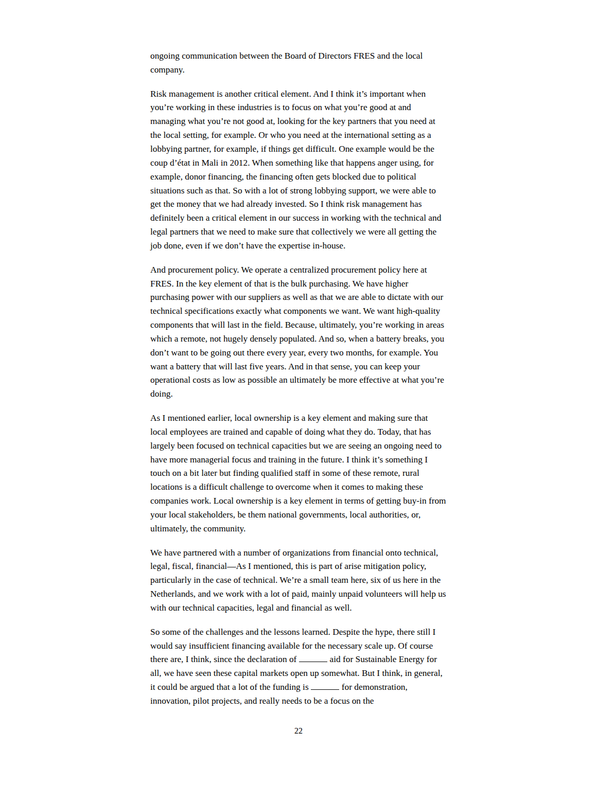ongoing communication between the Board of Directors FRES and the local company.
Risk management is another critical element. And I think it’s important when you’re working in these industries is to focus on what you’re good at and managing what you’re not good at, looking for the key partners that you need at the local setting, for example. Or who you need at the international setting as a lobbying partner, for example, if things get difficult. One example would be the coup d’état in Mali in 2012. When something like that happens anger using, for example, donor financing, the financing often gets blocked due to political situations such as that. So with a lot of strong lobbying support, we were able to get the money that we had already invested. So I think risk management has definitely been a critical element in our success in working with the technical and legal partners that we need to make sure that collectively we were all getting the job done, even if we don’t have the expertise in-house.
And procurement policy. We operate a centralized procurement policy here at FRES. In the key element of that is the bulk purchasing. We have higher purchasing power with our suppliers as well as that we are able to dictate with our technical specifications exactly what components we want. We want high-quality components that will last in the field. Because, ultimately, you’re working in areas which a remote, not hugely densely populated. And so, when a battery breaks, you don’t want to be going out there every year, every two months, for example. You want a battery that will last five years. And in that sense, you can keep your operational costs as low as possible an ultimately be more effective at what you’re doing.
As I mentioned earlier, local ownership is a key element and making sure that local employees are trained and capable of doing what they do. Today, that has largely been focused on technical capacities but we are seeing an ongoing need to have more managerial focus and training in the future. I think it’s something I touch on a bit later but finding qualified staff in some of these remote, rural locations is a difficult challenge to overcome when it comes to making these companies work. Local ownership is a key element in terms of getting buy-in from your local stakeholders, be them national governments, local authorities, or, ultimately, the community.
We have partnered with a number of organizations from financial onto technical, legal, fiscal, financial—As I mentioned, this is part of arise mitigation policy, particularly in the case of technical. We’re a small team here, six of us here in the Netherlands, and we work with a lot of paid, mainly unpaid volunteers will help us with our technical capacities, legal and financial as well.
So some of the challenges and the lessons learned. Despite the hype, there still I would say insufficient financing available for the necessary scale up. Of course there are, I think, since the declaration of aid for Sustainable Energy for all, we have seen these capital markets open up somewhat. But I think, in general, it could be argued that a lot of the funding is for demonstration, innovation, pilot projects, and really needs to be a focus on the
22